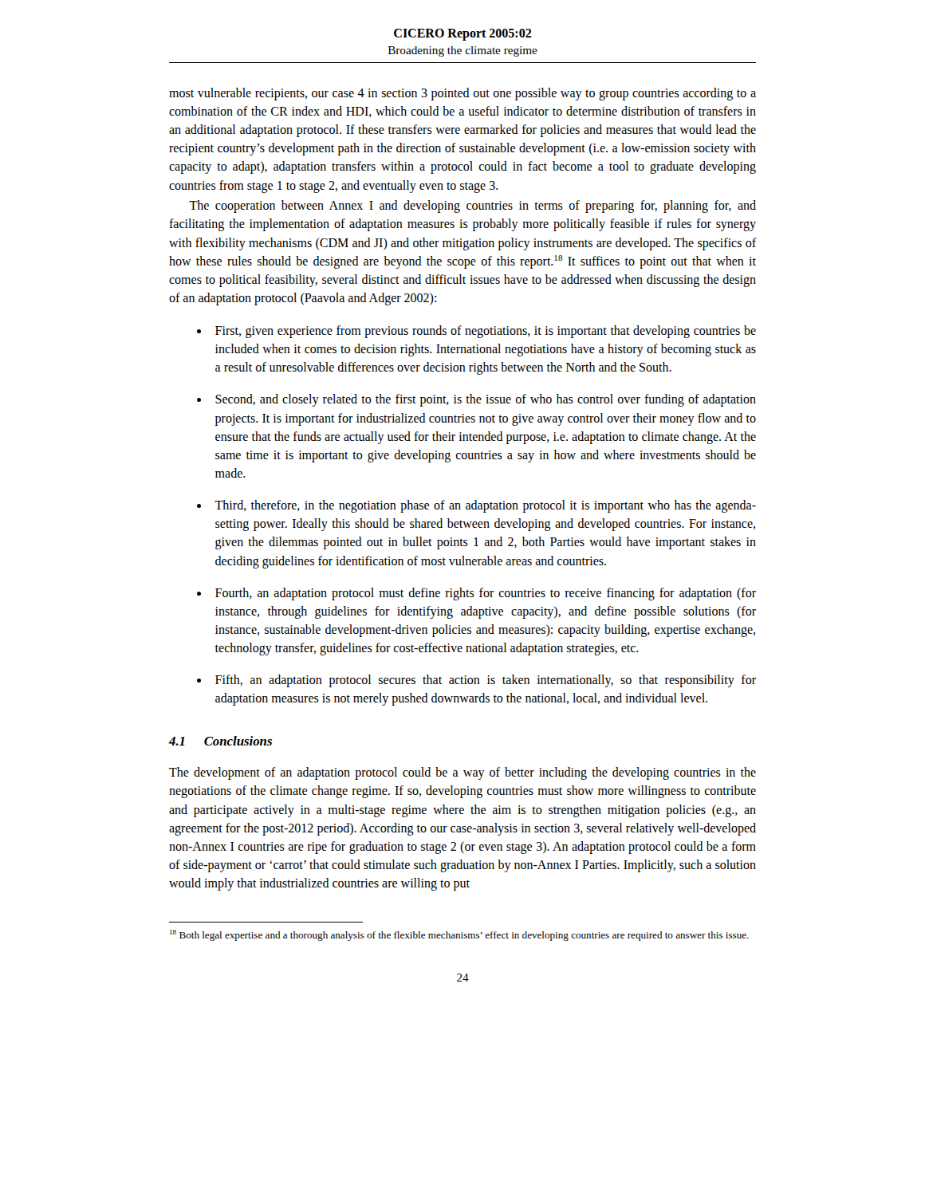CICERO Report 2005:02
Broadening the climate regime
most vulnerable recipients, our case 4 in section 3 pointed out one possible way to group countries according to a combination of the CR index and HDI, which could be a useful indicator to determine distribution of transfers in an additional adaptation protocol. If these transfers were earmarked for policies and measures that would lead the recipient country’s development path in the direction of sustainable development (i.e. a low-emission society with capacity to adapt), adaptation transfers within a protocol could in fact become a tool to graduate developing countries from stage 1 to stage 2, and eventually even to stage 3.
The cooperation between Annex I and developing countries in terms of preparing for, planning for, and facilitating the implementation of adaptation measures is probably more politically feasible if rules for synergy with flexibility mechanisms (CDM and JI) and other mitigation policy instruments are developed. The specifics of how these rules should be designed are beyond the scope of this report.18 It suffices to point out that when it comes to political feasibility, several distinct and difficult issues have to be addressed when discussing the design of an adaptation protocol (Paavola and Adger 2002):
First, given experience from previous rounds of negotiations, it is important that developing countries be included when it comes to decision rights. International negotiations have a history of becoming stuck as a result of unresolvable differences over decision rights between the North and the South.
Second, and closely related to the first point, is the issue of who has control over funding of adaptation projects. It is important for industrialized countries not to give away control over their money flow and to ensure that the funds are actually used for their intended purpose, i.e. adaptation to climate change. At the same time it is important to give developing countries a say in how and where investments should be made.
Third, therefore, in the negotiation phase of an adaptation protocol it is important who has the agenda-setting power. Ideally this should be shared between developing and developed countries. For instance, given the dilemmas pointed out in bullet points 1 and 2, both Parties would have important stakes in deciding guidelines for identification of most vulnerable areas and countries.
Fourth, an adaptation protocol must define rights for countries to receive financing for adaptation (for instance, through guidelines for identifying adaptive capacity), and define possible solutions (for instance, sustainable development-driven policies and measures): capacity building, expertise exchange, technology transfer, guidelines for cost-effective national adaptation strategies, etc.
Fifth, an adaptation protocol secures that action is taken internationally, so that responsibility for adaptation measures is not merely pushed downwards to the national, local, and individual level.
4.1 Conclusions
The development of an adaptation protocol could be a way of better including the developing countries in the negotiations of the climate change regime. If so, developing countries must show more willingness to contribute and participate actively in a multi-stage regime where the aim is to strengthen mitigation policies (e.g., an agreement for the post-2012 period). According to our case-analysis in section 3, several relatively well-developed non-Annex I countries are ripe for graduation to stage 2 (or even stage 3). An adaptation protocol could be a form of side-payment or ‘carrot’ that could stimulate such graduation by non-Annex I Parties. Implicitly, such a solution would imply that industrialized countries are willing to put
18 Both legal expertise and a thorough analysis of the flexible mechanisms’ effect in developing countries are required to answer this issue.
24